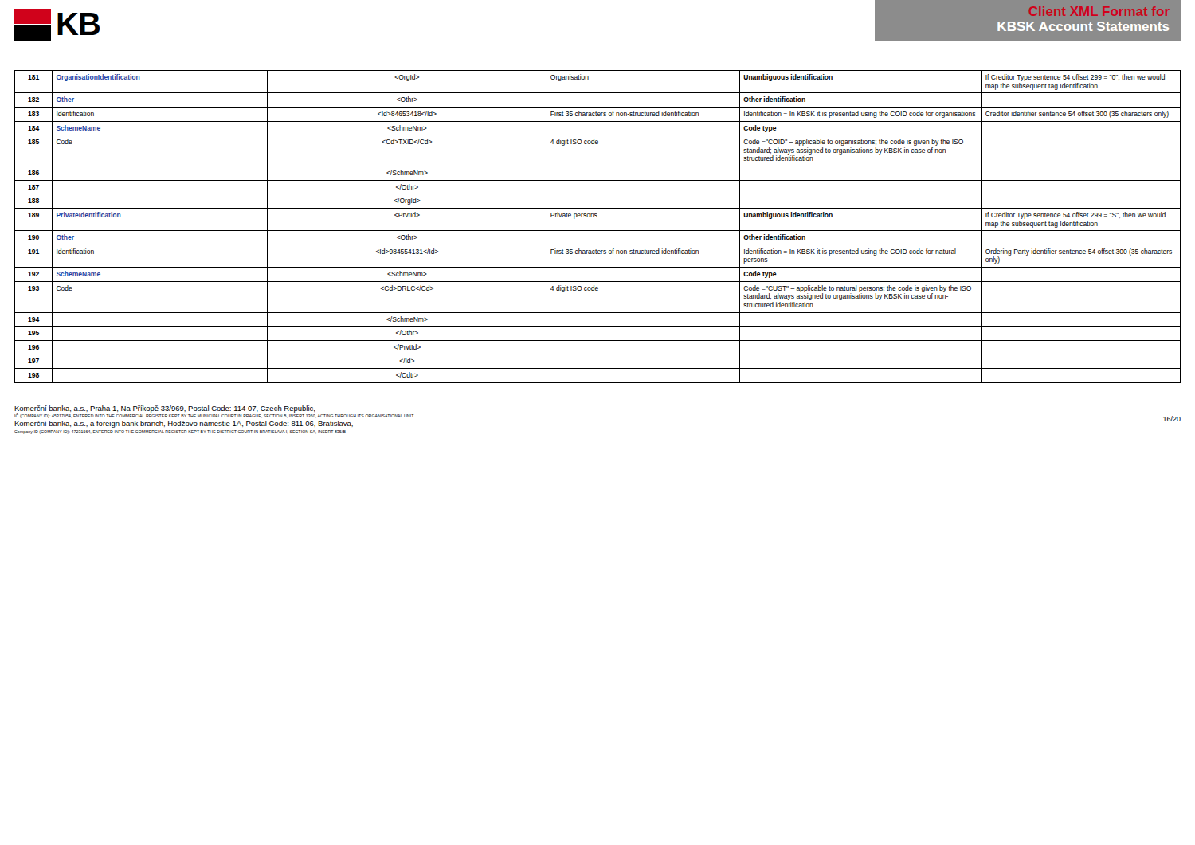KB
Client XML Format for
KBSK Account Statements
| 181 | OrganisationIdentification | <OrgId> | Organisation | Unambiguous identification | If Creditor Type sentence 54 offset 299 = "0", then we would map the subsequent tag Identification |
| 182 | Other | <Othr> | | Other identification | |
| 183 | Identification | <Id>84653418</Id> | First 35 characters of non-structured identification | Identification = In KBSK it is presented using the COID code for organisations | Creditor identifier sentence 54 offset 300 (35 characters only) |
| 184 | SchemeName | <SchmeNm> | | Code type | |
| 185 | Code | <Cd>TXID</Cd> | 4 digit ISO code | Code ="COID" – applicable to organisations; the code is given by the ISO standard; always assigned to organisations by KBSK in case of non-structured identification | |
| 186 | | </SchmeNm> | | | |
| 187 | | </Othr> | | | |
| 188 | | </OrgId> | | | |
| 189 | PrivateIdentification | <PrvtId> | Private persons | Unambiguous identification | If Creditor Type sentence 54 offset 299 = "S", then we would map the subsequent tag Identification |
| 190 | Other | <Othr> | | Other identification | |
| 191 | Identification | <Id>984554131</Id> | First 35 characters of non-structured identification | Identification = In KBSK it is presented using the COID code for natural persons | Ordering Party identifier sentence 54 offset 300 (35 characters only) |
| 192 | SchemeName | <SchmeNm> | | Code type | |
| 193 | Code | <Cd>DRLC</Cd> | 4 digit ISO code | Code ="CUST" – applicable to natural persons; the code is given by the ISO standard; always assigned to organisations by KBSK in case of non-structured identification | |
| 194 | | </SchmeNm> | | | |
| 195 | | </Othr> | | | |
| 196 | | </PrvtId> | | | |
| 197 | | </Id> | | | |
| 198 | | </Cdtr> | | | |
Komerční banka, a.s., Praha 1, Na Příkopě 33/969, Postal Code: 114 07, Czech Republic,
IČ (COMPANY ID): 45317054, ENTERED INTO THE COMMERCIAL REGISTER KEPT BY THE MUNICIPAL COURT IN PRAGUE, SECTION B, INSERT 1360, ACTING THROUGH ITS ORGANISATIONAL UNIT
Komerční banka, a.s., a foreign bank branch, Hodžovo námestie 1A, Postal Code: 811 06, Bratislava,
Company ID (COMPANY ID): 47231564, ENTERED INTO THE COMMERCIAL REGISTER KEPT BY THE DISTRICT COURT IN BRATISLAVA I, SECTION SA, INSERT 835/B
16/20